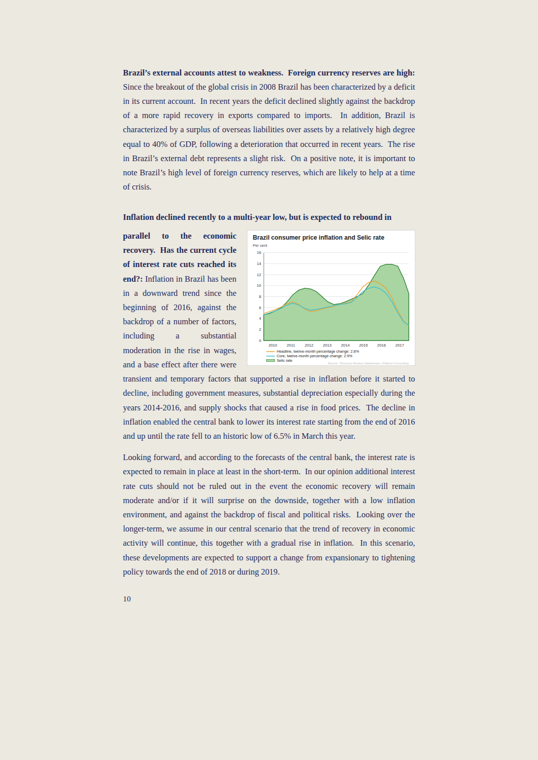Brazil’s external accounts attest to weakness. Foreign currency reserves are high: Since the breakout of the global crisis in 2008 Brazil has been characterized by a deficit in its current account. In recent years the deficit declined slightly against the backdrop of a more rapid recovery in exports compared to imports. In addition, Brazil is characterized by a surplus of overseas liabilities over assets by a relatively high degree equal to 40% of GDP, following a deterioration that occurred in recent years. The rise in Brazil’s external debt represents a slight risk. On a positive note, it is important to note Brazil’s high level of foreign currency reserves, which are likely to help at a time of crisis.
Inflation declined recently to a multi-year low, but is expected to rebound in
parallel to the economic recovery. Has the current cycle of interest rate cuts reached its end?: Inflation in Brazil has been in a downward trend since the beginning of 2016, against the backdrop of a number of factors, including a substantial moderation in the rise in wages, and a base effect after there were transient and temporary factors that supported a rise in inflation before it started to decline, including government measures, substantial depreciation especially during the years 2014-2016, and supply shocks that caused a rise in food prices. The decline in inflation enabled the central bank to lower its interest rate starting from the end of 2016 and up until the rate fell to an historic low of 6.5% in March this year.
Looking forward, and according to the forecasts of the central bank, the interest rate is expected to remain in place at least in the short-term. In our opinion additional interest rate cuts should not be ruled out in the event the economic recovery will remain moderate and/or if it will surprise on the downside, together with a low inflation environment, and against the backdrop of fiscal and political risks. Looking over the longer-term, we assume in our central scenario that the trend of recovery in economic activity will continue, this together with a gradual rise in inflation. In this scenario, these developments are expected to support a change from expansionary to tightening policy towards the end of 2018 or during 2019.
10